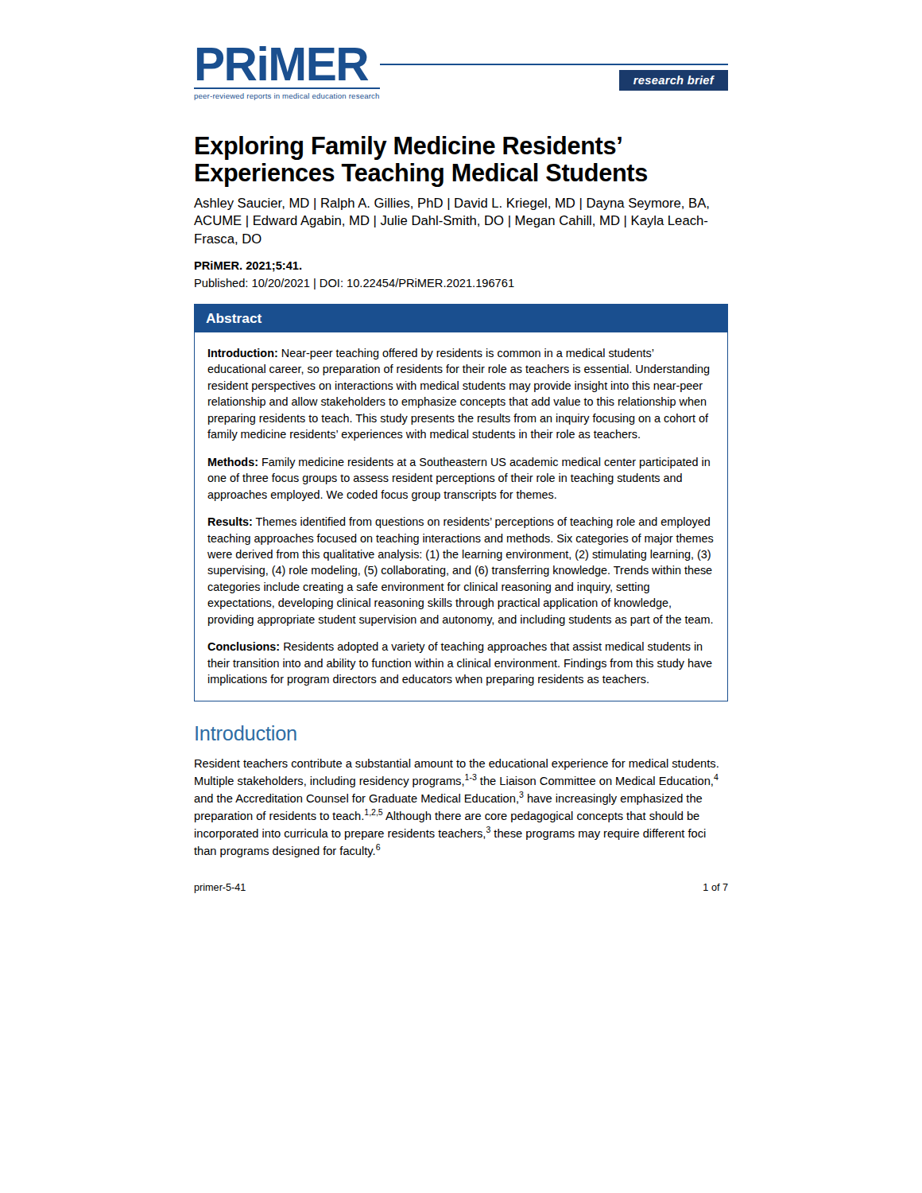PRi MER
peer-reviewed reports in medical education research
research brief
Exploring Family Medicine Residents’ Experiences Teaching Medical Students
Ashley Saucier, MD | Ralph A. Gillies, PhD | David L. Kriegel, MD | Dayna Seymore, BA, ACUME | Edward Agabin, MD | Julie Dahl-Smith, DO | Megan Cahill, MD | Kayla Leach-Frasca, DO
PRiMER. 2021;5:41.
Published: 10/20/2021 | DOI: 10.22454/PRiMER.2021.196761
Abstract
Introduction: Near-peer teaching offered by residents is common in a medical students’ educational career, so preparation of residents for their role as teachers is essential. Understanding resident perspectives on interactions with medical students may provide insight into this near-peer relationship and allow stakeholders to emphasize concepts that add value to this relationship when preparing residents to teach. This study presents the results from an inquiry focusing on a cohort of family medicine residents’ experiences with medical students in their role as teachers.
Methods: Family medicine residents at a Southeastern US academic medical center participated in one of three focus groups to assess resident perceptions of their role in teaching students and approaches employed. We coded focus group transcripts for themes.
Results: Themes identified from questions on residents’ perceptions of teaching role and employed teaching approaches focused on teaching interactions and methods. Six categories of major themes were derived from this qualitative analysis: (1) the learning environment, (2) stimulating learning, (3) supervising, (4) role modeling, (5) collaborating, and (6) transferring knowledge. Trends within these categories include creating a safe environment for clinical reasoning and inquiry, setting expectations, developing clinical reasoning skills through practical application of knowledge, providing appropriate student supervision and autonomy, and including students as part of the team.
Conclusions: Residents adopted a variety of teaching approaches that assist medical students in their transition into and ability to function within a clinical environment. Findings from this study have implications for program directors and educators when preparing residents as teachers.
Introduction
Resident teachers contribute a substantial amount to the educational experience for medical students. Multiple stakeholders, including residency programs,1-3 the Liaison Committee on Medical Education,4 and the Accreditation Counsel for Graduate Medical Education,3 have increasingly emphasized the preparation of residents to teach.1,2,5 Although there are core pedagogical concepts that should be incorporated into curricula to prepare residents teachers,3 these programs may require different foci than programs designed for faculty.6
primer-5-41 1 of 7